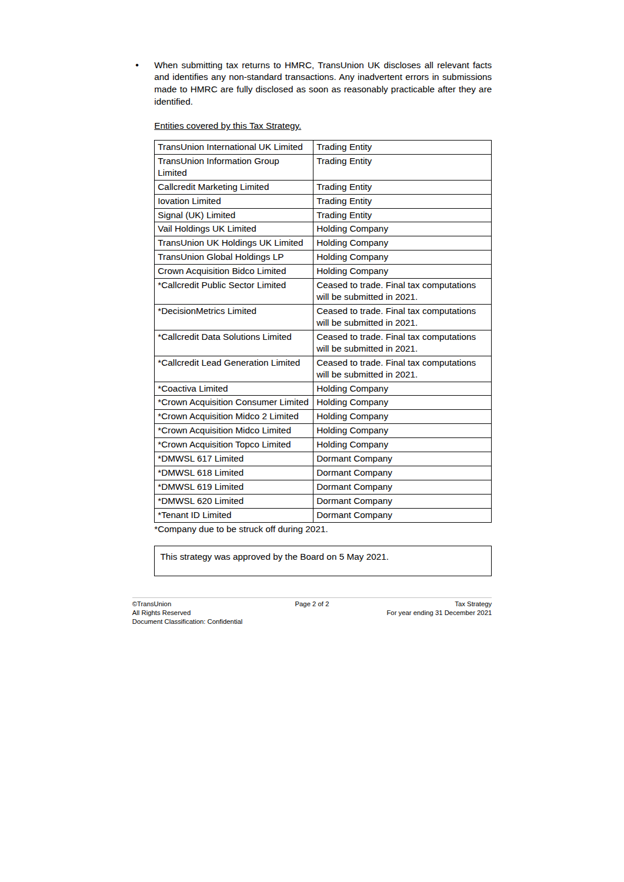When submitting tax returns to HMRC, TransUnion UK discloses all relevant facts and identifies any non-standard transactions. Any inadvertent errors in submissions made to HMRC are fully disclosed as soon as reasonably practicable after they are identified.
Entities covered by this Tax Strategy.
| TransUnion International UK Limited | Trading Entity |
| TransUnion Information Group Limited | Trading Entity |
| Callcredit Marketing Limited | Trading Entity |
| Iovation Limited | Trading Entity |
| Signal (UK) Limited | Trading Entity |
| Vail Holdings UK Limited | Holding Company |
| TransUnion UK Holdings UK Limited | Holding Company |
| TransUnion Global Holdings LP | Holding Company |
| Crown Acquisition Bidco Limited | Holding Company |
| *Callcredit Public Sector Limited | Ceased to trade. Final tax computations will be submitted in 2021. |
| *DecisionMetrics Limited | Ceased to trade. Final tax computations will be submitted in 2021. |
| *Callcredit Data Solutions Limited | Ceased to trade. Final tax computations will be submitted in 2021. |
| *Callcredit Lead Generation Limited | Ceased to trade. Final tax computations will be submitted in 2021. |
| *Coactiva Limited | Holding Company |
| *Crown Acquisition Consumer Limited | Holding Company |
| *Crown Acquisition Midco 2 Limited | Holding Company |
| *Crown Acquisition Midco Limited | Holding Company |
| *Crown Acquisition Topco Limited | Holding Company |
| *DMWSL 617 Limited | Dormant Company |
| *DMWSL 618 Limited | Dormant Company |
| *DMWSL 619 Limited | Dormant Company |
| *DMWSL 620 Limited | Dormant Company |
| *Tenant ID Limited | Dormant Company |
*Company due to be struck off during 2021.
This strategy was approved by the Board on 5 May 2021.
©TransUnion
All Rights Reserved
Document Classification: Confidential
Page 2 of 2
Tax Strategy
For year ending 31 December 2021